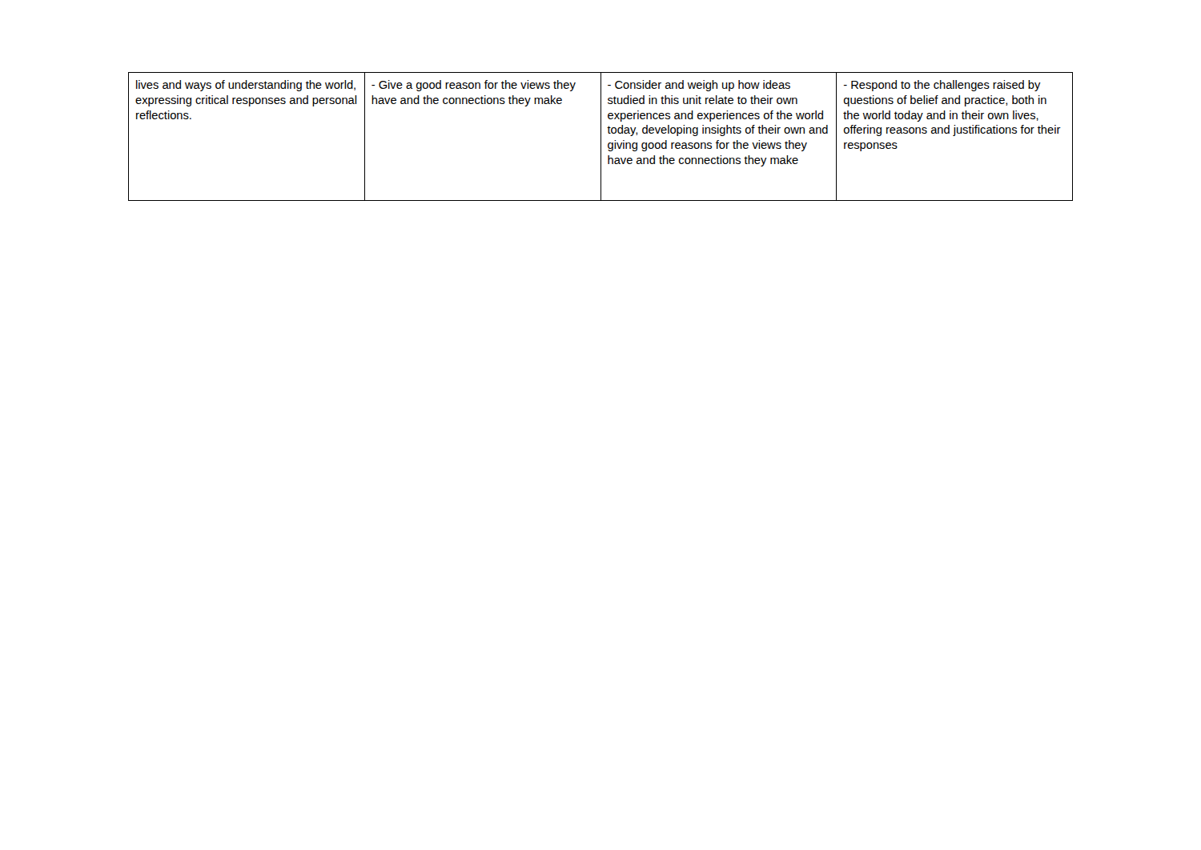| lives and ways of understanding the world, expressing critical responses and personal reflections. | - Give a good reason for the views they have and the connections they make | - Consider and weigh up how ideas studied in this unit relate to their own experiences and experiences of the world today, developing insights of their own and giving good reasons for the views they have and the connections they make | - Respond to the challenges raised by questions of belief and practice, both in the world today and in their own lives, offering reasons and justifications for their responses |